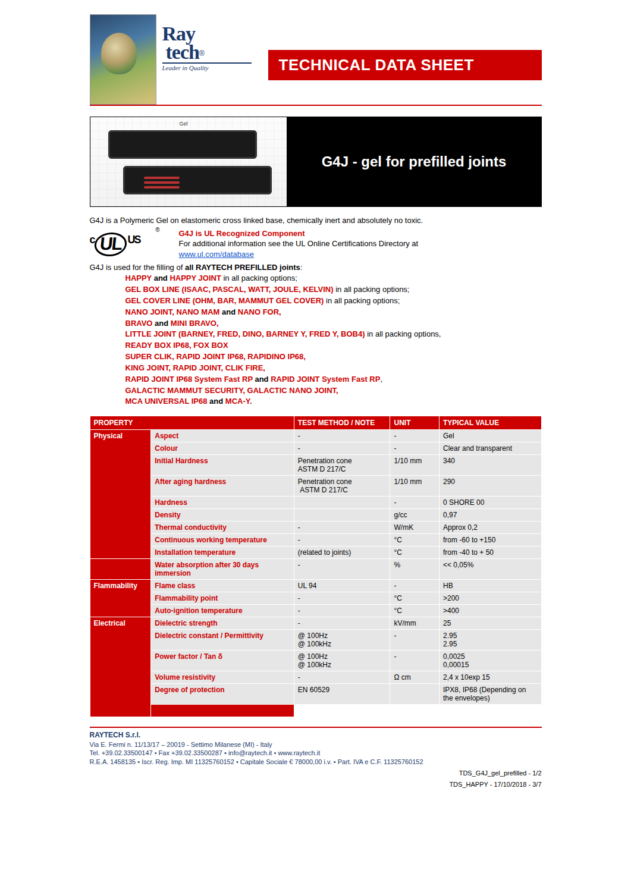Ray
tech®
Leader in Quality
TECHNICAL DATA SHEET
Gel
G4J - gel for prefilled joints
G4J is a Polymeric Gel on elastomeric cross linked base, chemically inert and absolutely no toxic.
® cUL US
G4J is UL Recognized Component
For additional information see the UL Online Certifications Directory at
www.ul.com/database
G4J is used for the filling of all RAYTECH PREFILLED joints:
HAPPY and HAPPY JOINT in all packing options;
GEL BOX LINE (ISAAC, PASCAL, WATT, JOULE, KELVIN) in all packing options;
GEL COVER LINE (OHM, BAR, MAMMUT GEL COVER) in all packing options;
NANO JOINT, NANO MAM and NANO FOR,
BRAVO and MINI BRAVO,
LITTLE JOINT (BARNEY, FRED, DINO, BARNEY Y, FRED Y, BOB4) in all packing options,
READY BOX IP68, FOX BOX
SUPER CLIK, RAPID JOINT IP68, RAPIDINO IP68,
KING JOINT, RAPID JOINT, CLIK FIRE,
RAPID JOINT IP68 System Fast RP and RAPID JOINT System Fast RP,
GALACTIC MAMMUT SECURITY, GALACTIC NANO JOINT,
MCA UNIVERSAL IP68 and MCA-Y.
| PROPERTY | TEST METHOD / NOTE | UNIT | TYPICAL VALUE |
| --- | --- | --- | --- |
| Physical | Aspect | - | - | Gel |
| Colour | - | - | Clear and transparent |
| Initial Hardness | Penetration cone ASTM D 217/C | 1/10 mm | 340 |
| After aging hardness | Penetration cone ASTM D 217/C | 1/10 mm | 290 |
| Hardness | | - | 0 SHORE 00 |
| Density | | g/cc | 0,97 |
| Thermal conductivity | - | W/mK | Approx 0,2 |
| Continuous working temperature | - | °C | from -60 to +150 |
| Installation temperature | (related to joints) | °C | from -40 to + 50 |
| | Water absorption after 30 days immersion | - | % | << 0,05% |
| Flammability | Flame class | UL 94 | - | HB |
| Flammability point | - | °C | >200 |
| Auto-ignition temperature | - | °C | >400 |
| Electrical | Dielectric strength | - | kV/mm | 25 |
| Dielectric constant / Permittivity | @ 100Hz @ 100kHz | - | 2.95 2.95 |
| Power factor / Tan δ | @ 100Hz @ 100kHz | - | 0,0025 0,00015 |
| Volume resistivity | - | Ω cm | 2,4 x 10exp 15 |
| Degree of protection | EN 60529 | | IPX8, IP68 (Depending on the envelopes) |
RAYTECH S.r.l.
Via E. Fermi n. 11/13/17 – 20019 - Settimo Milanese (MI) - Italy
Tel. +39.02.33500147 • Fax +39.02.33500287 • info@raytech.it • www.raytech.it
R.E.A. 1458135 • Iscr. Reg. Imp. MI 11325760152 • Capitale Sociale € 78000,00 i.v. • Part. IVA e C.F. 11325760152
TDS_G4J_gel_prefilled - 1/2
TDS_HAPPY - 17/10/2018 - 3/7